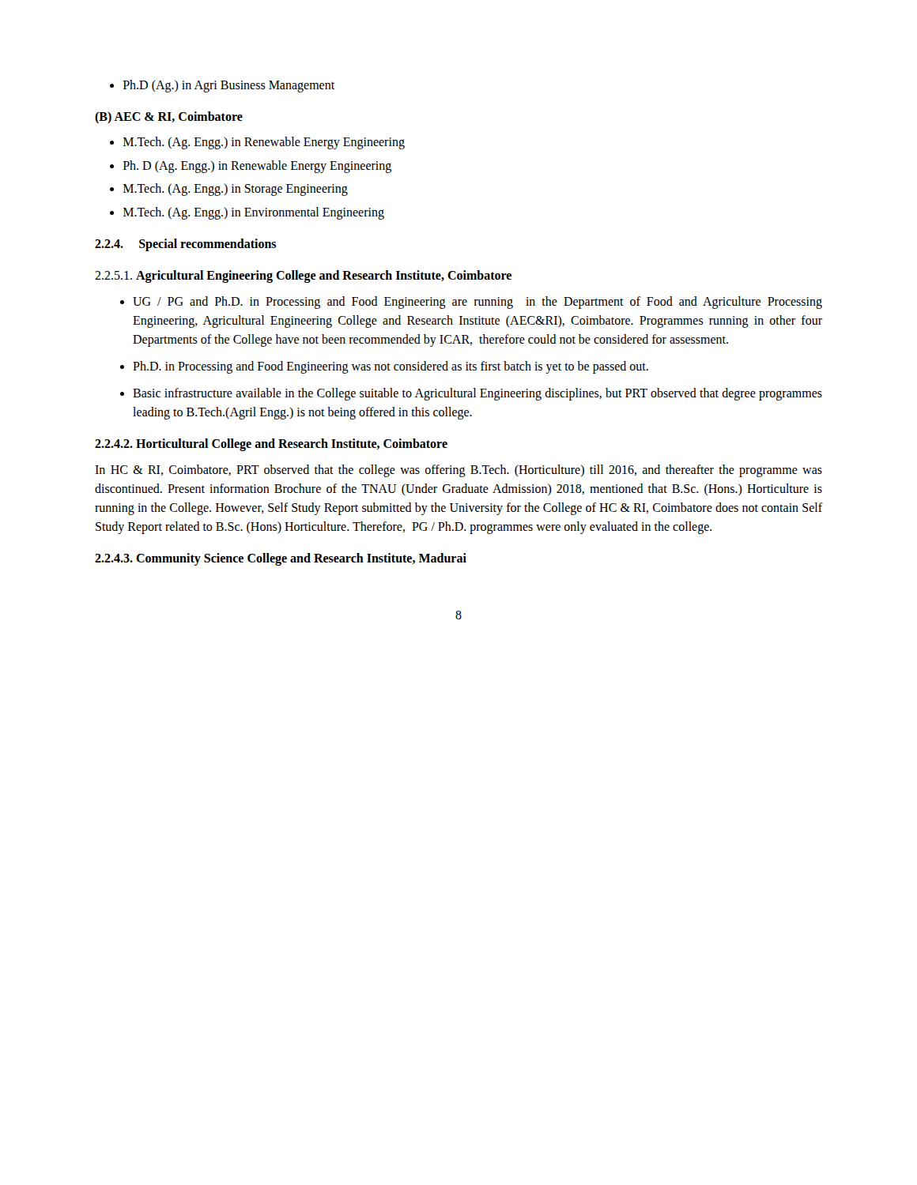Ph.D (Ag.) in Agri Business Management
(B) AEC & RI, Coimbatore
M.Tech. (Ag. Engg.) in Renewable Energy Engineering
Ph. D (Ag. Engg.) in Renewable Energy Engineering
M.Tech. (Ag. Engg.) in Storage Engineering
M.Tech. (Ag. Engg.) in Environmental Engineering
2.2.4. Special recommendations
2.2.5.1. Agricultural Engineering College and Research Institute, Coimbatore
UG / PG and Ph.D. in Processing and Food Engineering are running in the Department of Food and Agriculture Processing Engineering, Agricultural Engineering College and Research Institute (AEC&RI), Coimbatore. Programmes running in other four Departments of the College have not been recommended by ICAR, therefore could not be considered for assessment.
Ph.D. in Processing and Food Engineering was not considered as its first batch is yet to be passed out.
Basic infrastructure available in the College suitable to Agricultural Engineering disciplines, but PRT observed that degree programmes leading to B.Tech.(Agril Engg.) is not being offered in this college.
2.2.4.2. Horticultural College and Research Institute, Coimbatore
In HC & RI, Coimbatore, PRT observed that the college was offering B.Tech. (Horticulture) till 2016, and thereafter the programme was discontinued. Present information Brochure of the TNAU (Under Graduate Admission) 2018, mentioned that B.Sc. (Hons.) Horticulture is running in the College. However, Self Study Report submitted by the University for the College of HC & RI, Coimbatore does not contain Self Study Report related to B.Sc. (Hons) Horticulture. Therefore, PG / Ph.D. programmes were only evaluated in the college.
2.2.4.3. Community Science College and Research Institute, Madurai
8